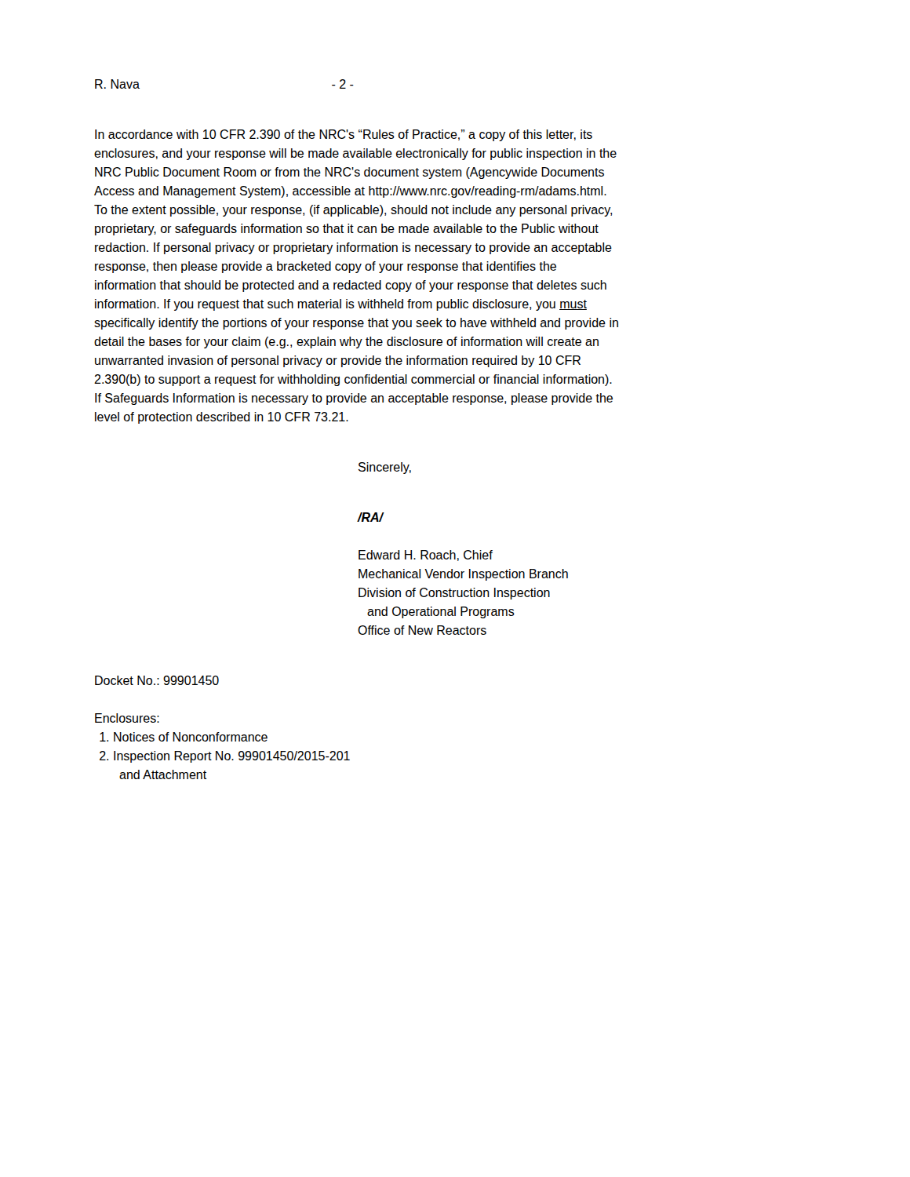R. Nava
- 2 -
In accordance with 10 CFR 2.390 of the NRC's “Rules of Practice,” a copy of this letter, its enclosures, and your response will be made available electronically for public inspection in the NRC Public Document Room or from the NRC's document system (Agencywide Documents Access and Management System), accessible at http://www.nrc.gov/reading-rm/adams.html. To the extent possible, your response, (if applicable), should not include any personal privacy, proprietary, or safeguards information so that it can be made available to the Public without redaction. If personal privacy or proprietary information is necessary to provide an acceptable response, then please provide a bracketed copy of your response that identifies the information that should be protected and a redacted copy of your response that deletes such information. If you request that such material is withheld from public disclosure, you must specifically identify the portions of your response that you seek to have withheld and provide in detail the bases for your claim (e.g., explain why the disclosure of information will create an unwarranted invasion of personal privacy or provide the information required by 10 CFR 2.390(b) to support a request for withholding confidential commercial or financial information). If Safeguards Information is necessary to provide an acceptable response, please provide the level of protection described in 10 CFR 73.21.
Sincerely,
/RA/
Edward H. Roach, Chief
Mechanical Vendor Inspection Branch
Division of Construction Inspection
and Operational Programs
Office of New Reactors
Docket No.: 99901450
Enclosures:
Notices of Nonconformance
Inspection Report No. 99901450/2015-201
and Attachment